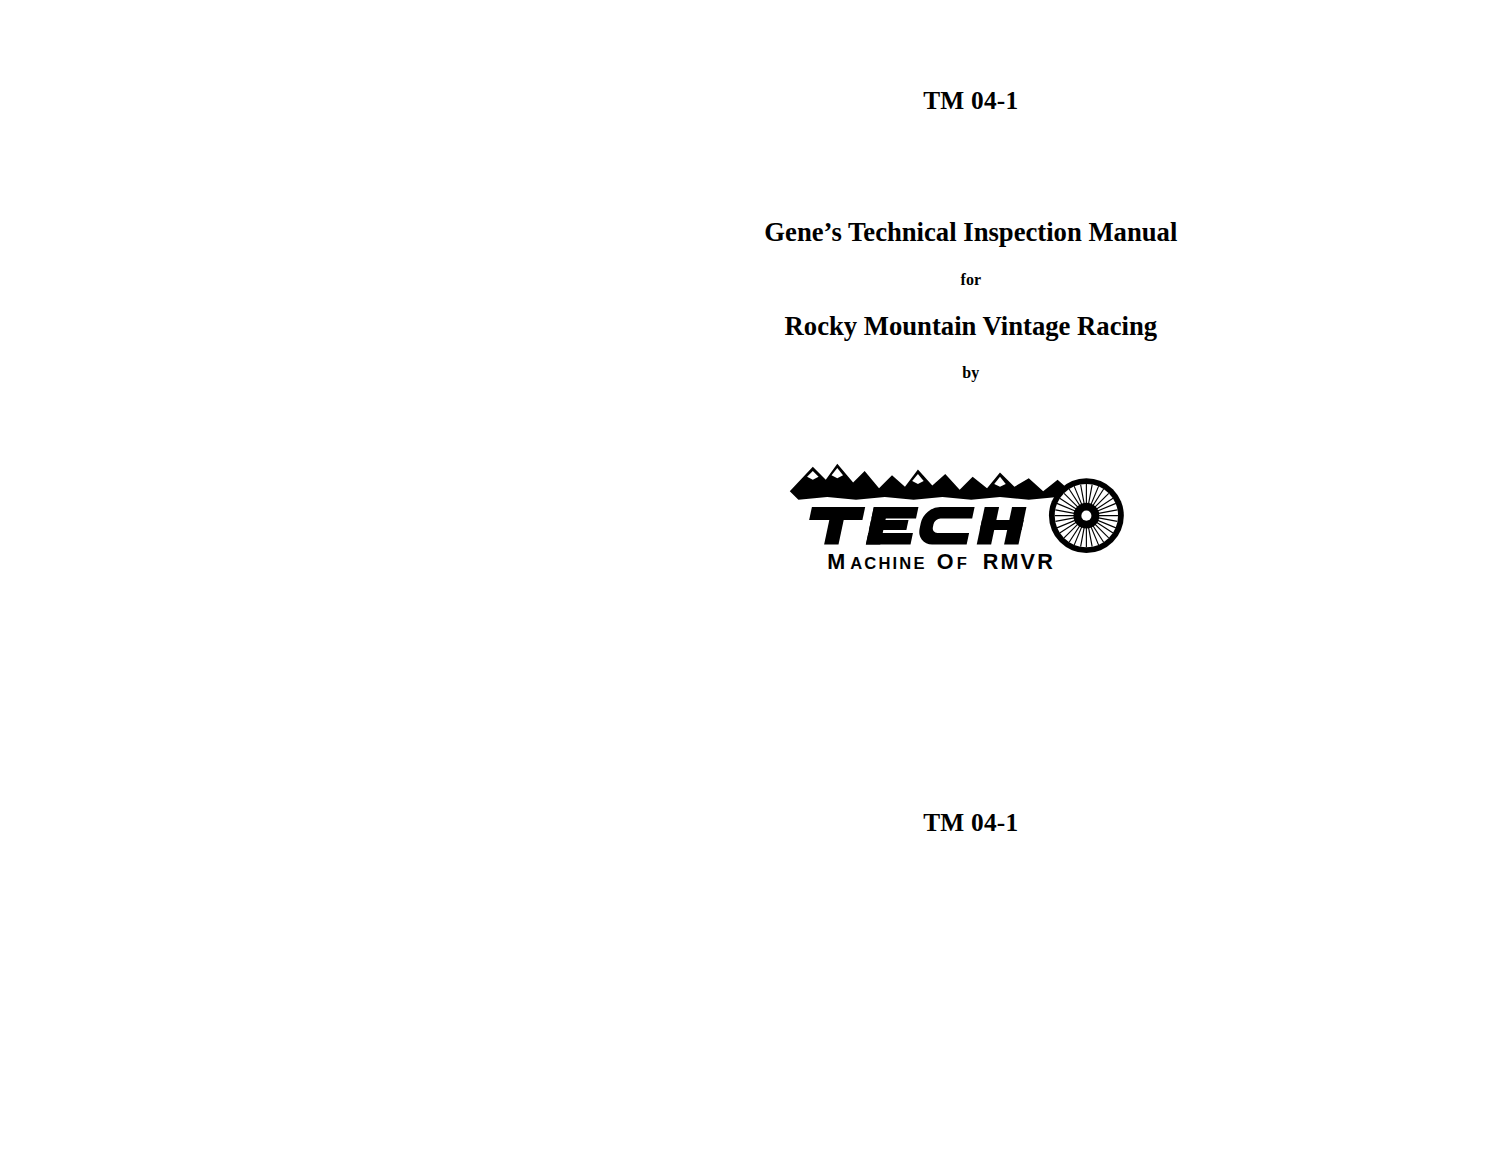TM 04-1
Gene’s Technical Inspection Manual
for
Rocky Mountain Vintage Racing
by
M ACHINE O F RMVR
TM 04-1